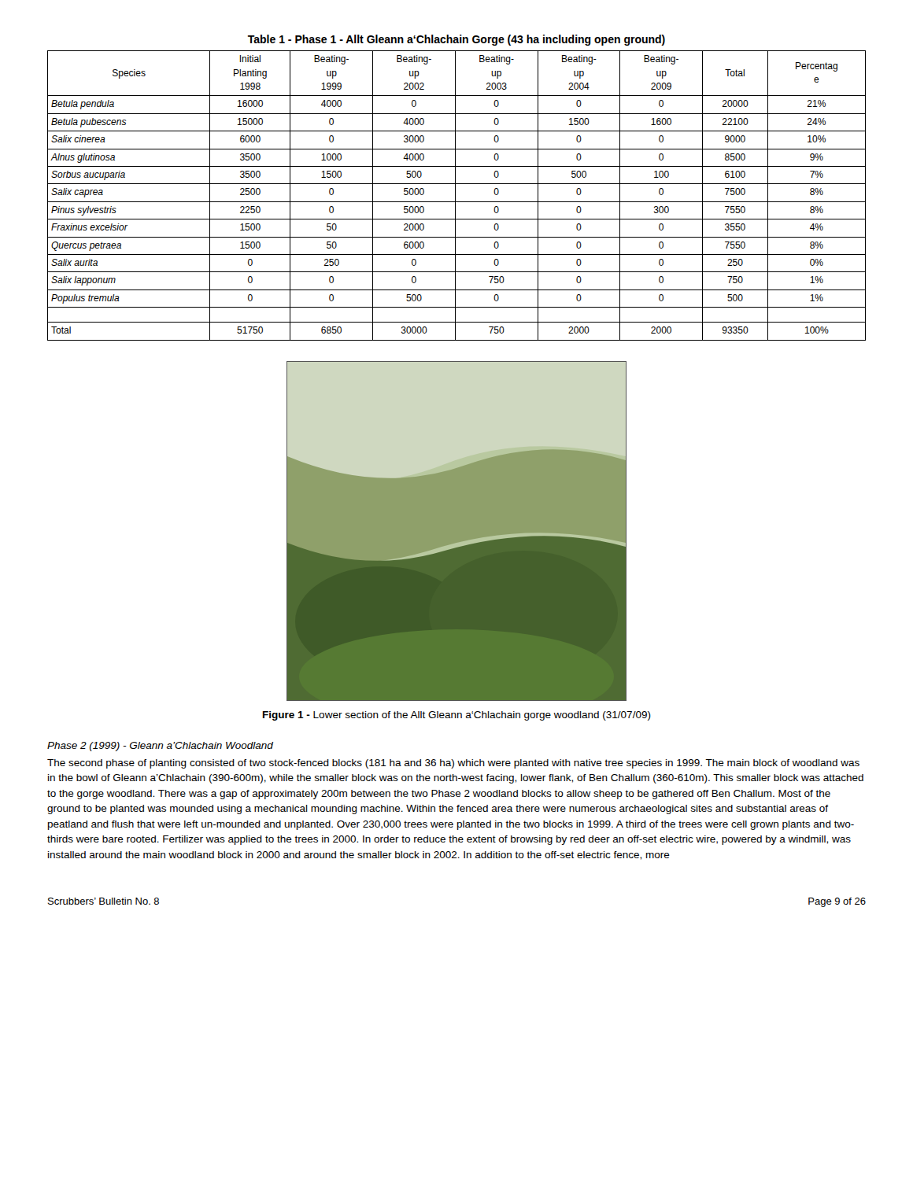Table 1 - Phase 1 - Allt Gleann a‘Chlachain Gorge (43 ha including open ground)
| Species | Initial Planting 1998 | Beating- up 1999 | Beating- up 2002 | Beating- up 2003 | Beating- up 2004 | Beating- up 2009 | Total | Percentag e |
| --- | --- | --- | --- | --- | --- | --- | --- | --- |
| Betula pendula | 16000 | 4000 | 0 | 0 | 0 | 0 | 20000 | 21% |
| Betula pubescens | 15000 | 0 | 4000 | 0 | 1500 | 1600 | 22100 | 24% |
| Salix cinerea | 6000 | 0 | 3000 | 0 | 0 | 0 | 9000 | 10% |
| Alnus glutinosa | 3500 | 1000 | 4000 | 0 | 0 | 0 | 8500 | 9% |
| Sorbus aucuparia | 3500 | 1500 | 500 | 0 | 500 | 100 | 6100 | 7% |
| Salix caprea | 2500 | 0 | 5000 | 0 | 0 | 0 | 7500 | 8% |
| Pinus sylvestris | 2250 | 0 | 5000 | 0 | 0 | 300 | 7550 | 8% |
| Fraxinus excelsior | 1500 | 50 | 2000 | 0 | 0 | 0 | 3550 | 4% |
| Quercus petraea | 1500 | 50 | 6000 | 0 | 0 | 0 | 7550 | 8% |
| Salix aurita | 0 | 250 | 0 | 0 | 0 | 0 | 250 | 0% |
| Salix lapponum | 0 | 0 | 0 | 750 | 0 | 0 | 750 | 1% |
| Populus tremula | 0 | 0 | 500 | 0 | 0 | 0 | 500 | 1% |
| Total | 51750 | 6850 | 30000 | 750 | 2000 | 2000 | 93350 | 100% |
Figure 1 - Lower section of the Allt Gleann a‘Chlachain gorge woodland (31/07/09)
Phase 2 (1999) - Gleann a’Chlachain Woodland
The second phase of planting consisted of two stock-fenced blocks (181 ha and 36 ha) which were planted with native tree species in 1999. The main block of woodland was in the bowl of Gleann a’Chlachain (390-600m), while the smaller block was on the north-west facing, lower flank, of Ben Challum (360-610m). This smaller block was attached to the gorge woodland. There was a gap of approximately 200m between the two Phase 2 woodland blocks to allow sheep to be gathered off Ben Challum. Most of the ground to be planted was mounded using a mechanical mounding machine. Within the fenced area there were numerous archaeological sites and substantial areas of peatland and flush that were left un-mounded and unplanted. Over 230,000 trees were planted in the two blocks in 1999. A third of the trees were cell grown plants and two-thirds were bare rooted. Fertilizer was applied to the trees in 2000. In order to reduce the extent of browsing by red deer an off-set electric wire, powered by a windmill, was installed around the main woodland block in 2000 and around the smaller block in 2002. In addition to the off-set electric fence, more
Scrubbers’ Bulletin No. 8 Page 9 of 26